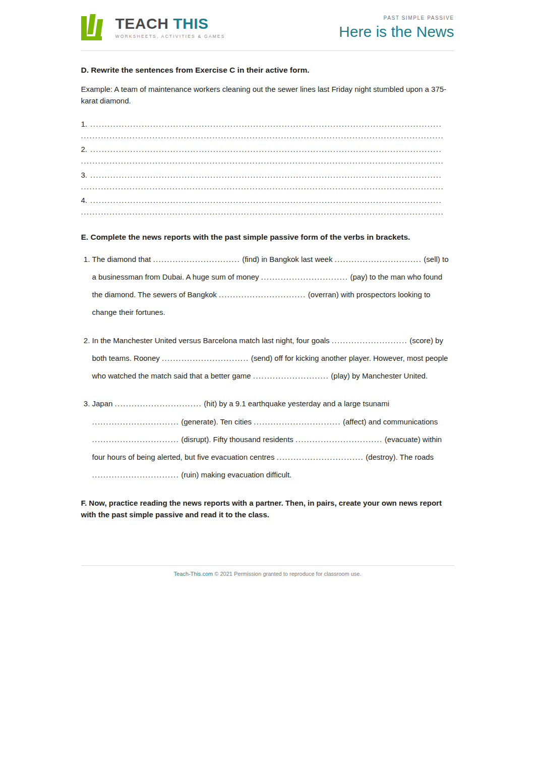TEACH THIS
Worksheets, Activities & Games
Past Simple Passive
Here is the News
D. Rewrite the sentences from Exercise C in their active form.
Example: A team of maintenance workers cleaning out the sewer lines last Friday night stumbled upon a 375-karat diamond.
1............................................................................................................................
...............................................................................................................................
2............................................................................................................................
...............................................................................................................................
3............................................................................................................................
...............................................................................................................................
4............................................................................................................................
...............................................................................................................................
E. Complete the news reports with the past simple passive form of the verbs in brackets.
The diamond that ............................... (find) in Bangkok last week ............................... (sell) to a businessman from Dubai. A huge sum of money ............................... (pay) to the man who found the diamond. The sewers of Bangkok ............................... (overran) with prospectors looking to change their fortunes.
In the Manchester United versus Barcelona match last night, four goals ........................... (score) by both teams. Rooney ............................... (send) off for kicking another player. However, most people who watched the match said that a better game ........................... (play) by Manchester United.
Japan ............................... (hit) by a 9.1 earthquake yesterday and a large tsunami ............................... (generate). Ten cities ............................... (affect) and communications ............................... (disrupt). Fifty thousand residents ............................... (evacuate) within four hours of being alerted, but five evacuation centres ............................... (destroy). The roads ............................... (ruin) making evacuation difficult.
F. Now, practice reading the news reports with a partner. Then, in pairs, create your own news report with the past simple passive and read it to the class.
Teach-This.com © 2021 Permission granted to reproduce for classroom use.